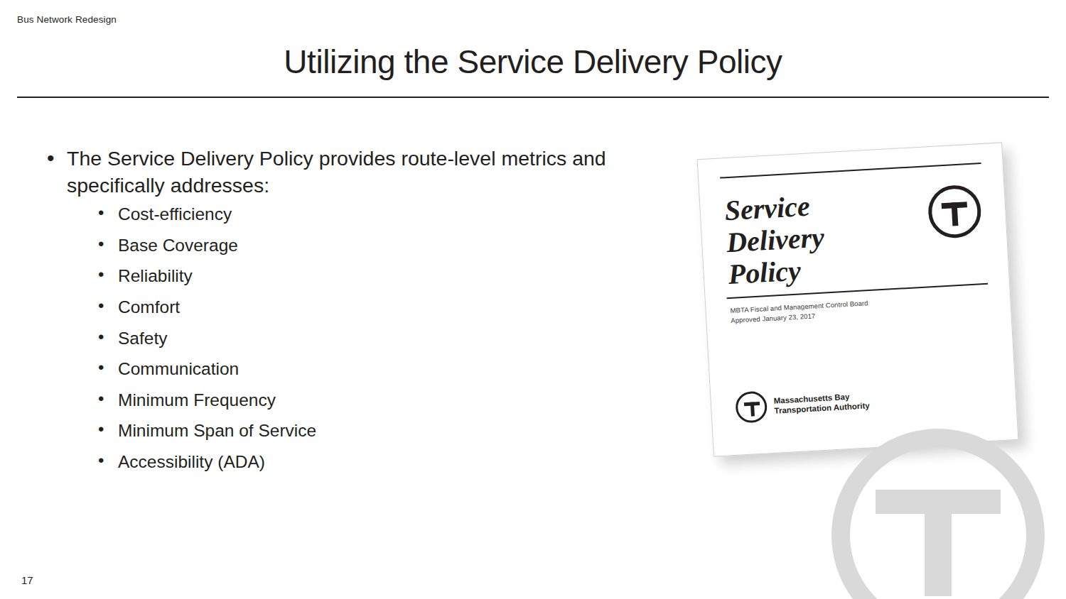Bus Network Redesign
Utilizing the Service Delivery Policy
The Service Delivery Policy provides route-level metrics and specifically addresses:
Cost-efficiency
Base Coverage
Reliability
Comfort
Safety
Communication
Minimum Frequency
Minimum Span of Service
Accessibility (ADA)
Service Delivery Policy
MBTA Fiscal and Management Control Board
Approved January 23, 2017
Massachusetts Bay
Transportation Authority
17